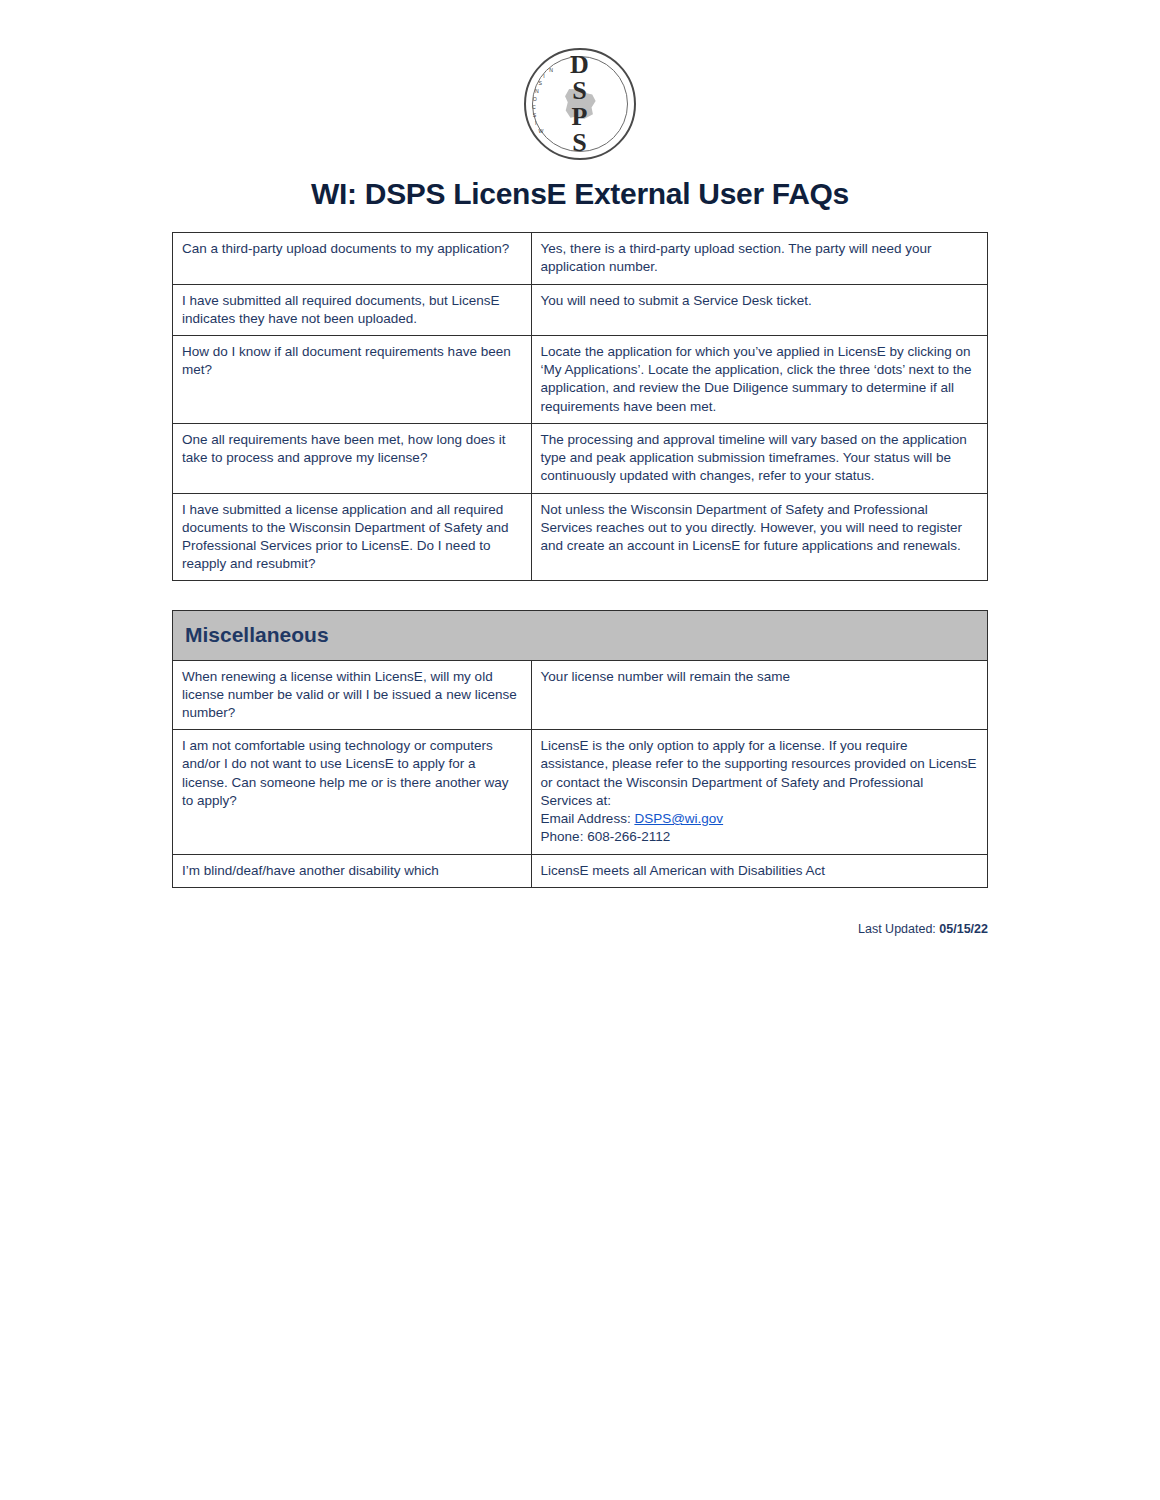W I S C O N S I N
D
S
P
S
WI: DSPS LicensE External User FAQs
| Can a third-party upload documents to my application? | Yes, there is a third-party upload section. The party will need your application number. |
| I have submitted all required documents, but LicensE indicates they have not been uploaded. | You will need to submit a Service Desk ticket. |
| How do I know if all document requirements have been met? | Locate the application for which you’ve applied in LicensE by clicking on ‘My Applications’. Locate the application, click the three ‘dots’ next to the application, and review the Due Diligence summary to determine if all requirements have been met. |
| One all requirements have been met, how long does it take to process and approve my license? | The processing and approval timeline will vary based on the application type and peak application submission timeframes. Your status will be continuously updated with changes, refer to your status. |
| I have submitted a license application and all required documents to the Wisconsin Department of Safety and Professional Services prior to LicensE. Do I need to reapply and resubmit? | Not unless the Wisconsin Department of Safety and Professional Services reaches out to you directly. However, you will need to register and create an account in LicensE for future applications and renewals. |
| Miscellaneous |
| When renewing a license within LicensE, will my old license number be valid or will I be issued a new license number? | Your license number will remain the same |
| I am not comfortable using technology or computers and/or I do not want to use LicensE to apply for a license. Can someone help me or is there another way to apply? | LicensE is the only option to apply for a license. If you require assistance, please refer to the supporting resources provided on LicensE or contact the Wisconsin Department of Safety and Professional Services at: Email Address: DSPS@wi.gov Phone: 608-266-2112 |
| I’m blind/deaf/have another disability which | LicensE meets all American with Disabilities Act |
Last Updated: 05/15/22